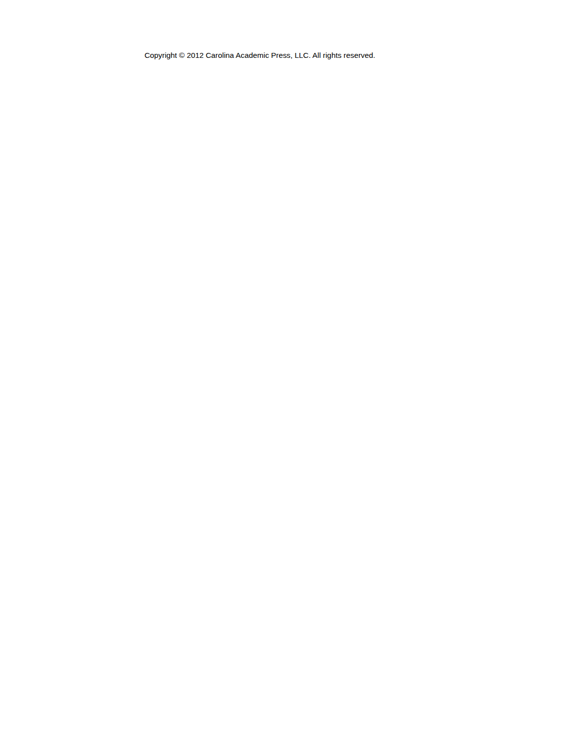Copyright © 2012 Carolina Academic Press, LLC. All rights reserved.